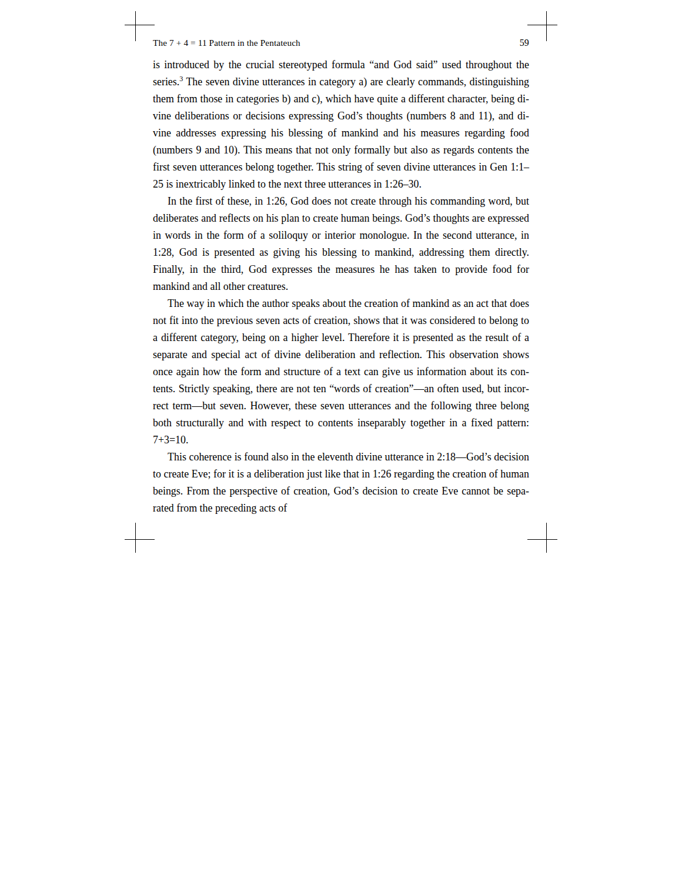The 7 + 4 = 11 Pattern in the Pentateuch 59
is introduced by the crucial stereotyped formula “and God said” used throughout the series.3 The seven divine utterances in category a) are clearly commands, distinguishing them from those in categories b) and c), which have quite a different character, being divine deliberations or decisions expressing God’s thoughts (numbers 8 and 11), and divine addresses expressing his blessing of mankind and his measures regarding food (numbers 9 and 10). This means that not only formally but also as regards contents the first seven utterances belong together. This string of seven divine utterances in Gen 1:1–25 is inextricably linked to the next three utterances in 1:26–30.
In the first of these, in 1:26, God does not create through his commanding word, but deliberates and reflects on his plan to create human beings. God’s thoughts are expressed in words in the form of a soliloquy or interior monologue. In the second utterance, in 1:28, God is presented as giving his blessing to mankind, addressing them directly. Finally, in the third, God expresses the measures he has taken to provide food for mankind and all other creatures.
The way in which the author speaks about the creation of mankind as an act that does not fit into the previous seven acts of creation, shows that it was considered to belong to a different category, being on a higher level. Therefore it is presented as the result of a separate and special act of divine deliberation and reflection. This observation shows once again how the form and structure of a text can give us information about its contents. Strictly speaking, there are not ten “words of creation”—an often used, but incorrect term—but seven. However, these seven utterances and the following three belong both structurally and with respect to contents inseparably together in a fixed pattern: 7+3=10.
This coherence is found also in the eleventh divine utterance in 2:18—God’s decision to create Eve; for it is a deliberation just like that in 1:26 regarding the creation of human beings. From the perspective of creation, God’s decision to create Eve cannot be separated from the preceding acts of